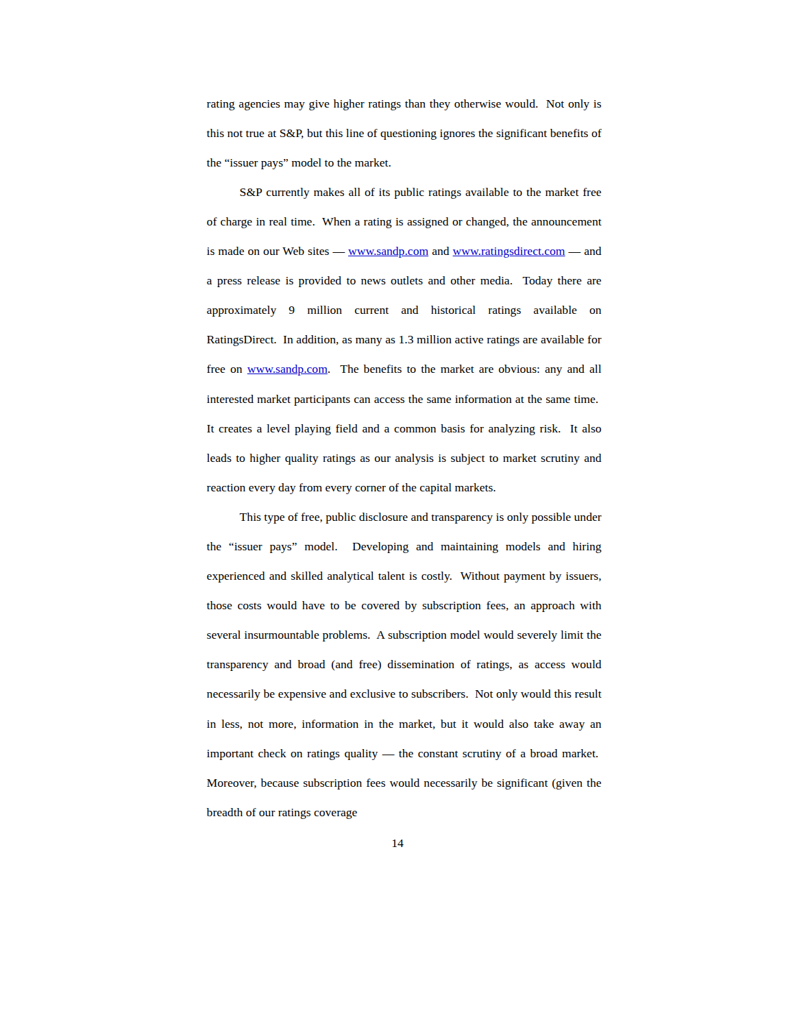rating agencies may give higher ratings than they otherwise would. Not only is this not true at S&P, but this line of questioning ignores the significant benefits of the “issuer pays” model to the market.
S&P currently makes all of its public ratings available to the market free of charge in real time. When a rating is assigned or changed, the announcement is made on our Web sites — www.sandp.com and www.ratingsdirect.com — and a press release is provided to news outlets and other media. Today there are approximately 9 million current and historical ratings available on RatingsDirect. In addition, as many as 1.3 million active ratings are available for free on www.sandp.com. The benefits to the market are obvious: any and all interested market participants can access the same information at the same time. It creates a level playing field and a common basis for analyzing risk. It also leads to higher quality ratings as our analysis is subject to market scrutiny and reaction every day from every corner of the capital markets.
This type of free, public disclosure and transparency is only possible under the “issuer pays” model. Developing and maintaining models and hiring experienced and skilled analytical talent is costly. Without payment by issuers, those costs would have to be covered by subscription fees, an approach with several insurmountable problems. A subscription model would severely limit the transparency and broad (and free) dissemination of ratings, as access would necessarily be expensive and exclusive to subscribers. Not only would this result in less, not more, information in the market, but it would also take away an important check on ratings quality — the constant scrutiny of a broad market. Moreover, because subscription fees would necessarily be significant (given the breadth of our ratings coverage
14